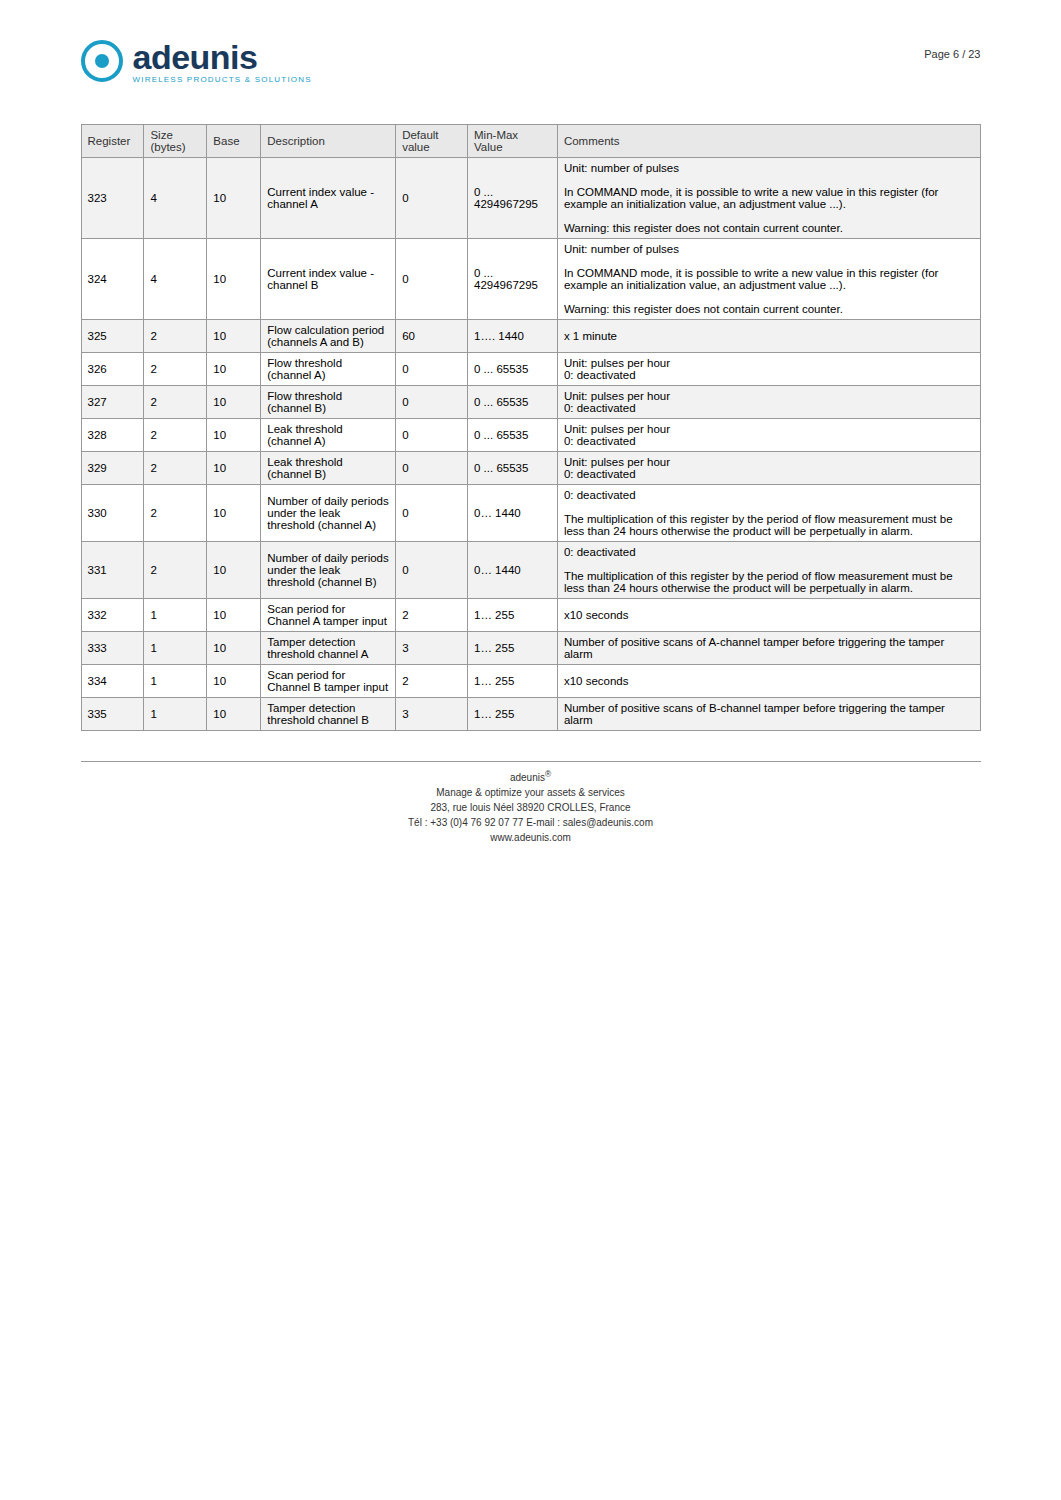adeunis
WIRELESS PRODUCTS & SOLUTIONS
Page 6 / 23
| Register | Size (bytes) | Base | Description | Default value | Min-Max Value | Comments |
| --- | --- | --- | --- | --- | --- | --- |
| 323 | 4 | 10 | Current index value - channel A | 0 | 0 ... 4294967295 | Unit: number of pulses In COMMAND mode, it is possible to write a new value in this register (for example an initialization value, an adjustment value ...). Warning: this register does not contain current counter. |
| 324 | 4 | 10 | Current index value - channel B | 0 | 0 ... 4294967295 | Unit: number of pulses In COMMAND mode, it is possible to write a new value in this register (for example an initialization value, an adjustment value ...). Warning: this register does not contain current counter. |
| 325 | 2 | 10 | Flow calculation period (channels A and B) | 60 | 1…. 1440 | x 1 minute |
| 326 | 2 | 10 | Flow threshold (channel A) | 0 | 0 ... 65535 | Unit: pulses per hour 0: deactivated |
| 327 | 2 | 10 | Flow threshold (channel B) | 0 | 0 ... 65535 | Unit: pulses per hour 0: deactivated |
| 328 | 2 | 10 | Leak threshold (channel A) | 0 | 0 ... 65535 | Unit: pulses per hour 0: deactivated |
| 329 | 2 | 10 | Leak threshold (channel B) | 0 | 0 ... 65535 | Unit: pulses per hour 0: deactivated |
| 330 | 2 | 10 | Number of daily periods under the leak threshold (channel A) | 0 | 0… 1440 | 0: deactivated The multiplication of this register by the period of flow measurement must be less than 24 hours otherwise the product will be perpetually in alarm. |
| 331 | 2 | 10 | Number of daily periods under the leak threshold (channel B) | 0 | 0… 1440 | 0: deactivated The multiplication of this register by the period of flow measurement must be less than 24 hours otherwise the product will be perpetually in alarm. |
| 332 | 1 | 10 | Scan period for Channel A tamper input | 2 | 1… 255 | x10 seconds |
| 333 | 1 | 10 | Tamper detection threshold channel A | 3 | 1… 255 | Number of positive scans of A-channel tamper before triggering the tamper alarm |
| 334 | 1 | 10 | Scan period for Channel B tamper input | 2 | 1… 255 | x10 seconds |
| 335 | 1 | 10 | Tamper detection threshold channel B | 3 | 1… 255 | Number of positive scans of B-channel tamper before triggering the tamper alarm |
adeunis®
Manage & optimize your assets & services
283, rue louis Néel 38920 CROLLES, France
Tél : +33 (0)4 76 92 07 77 E-mail : sales@adeunis.com
www.adeunis.com